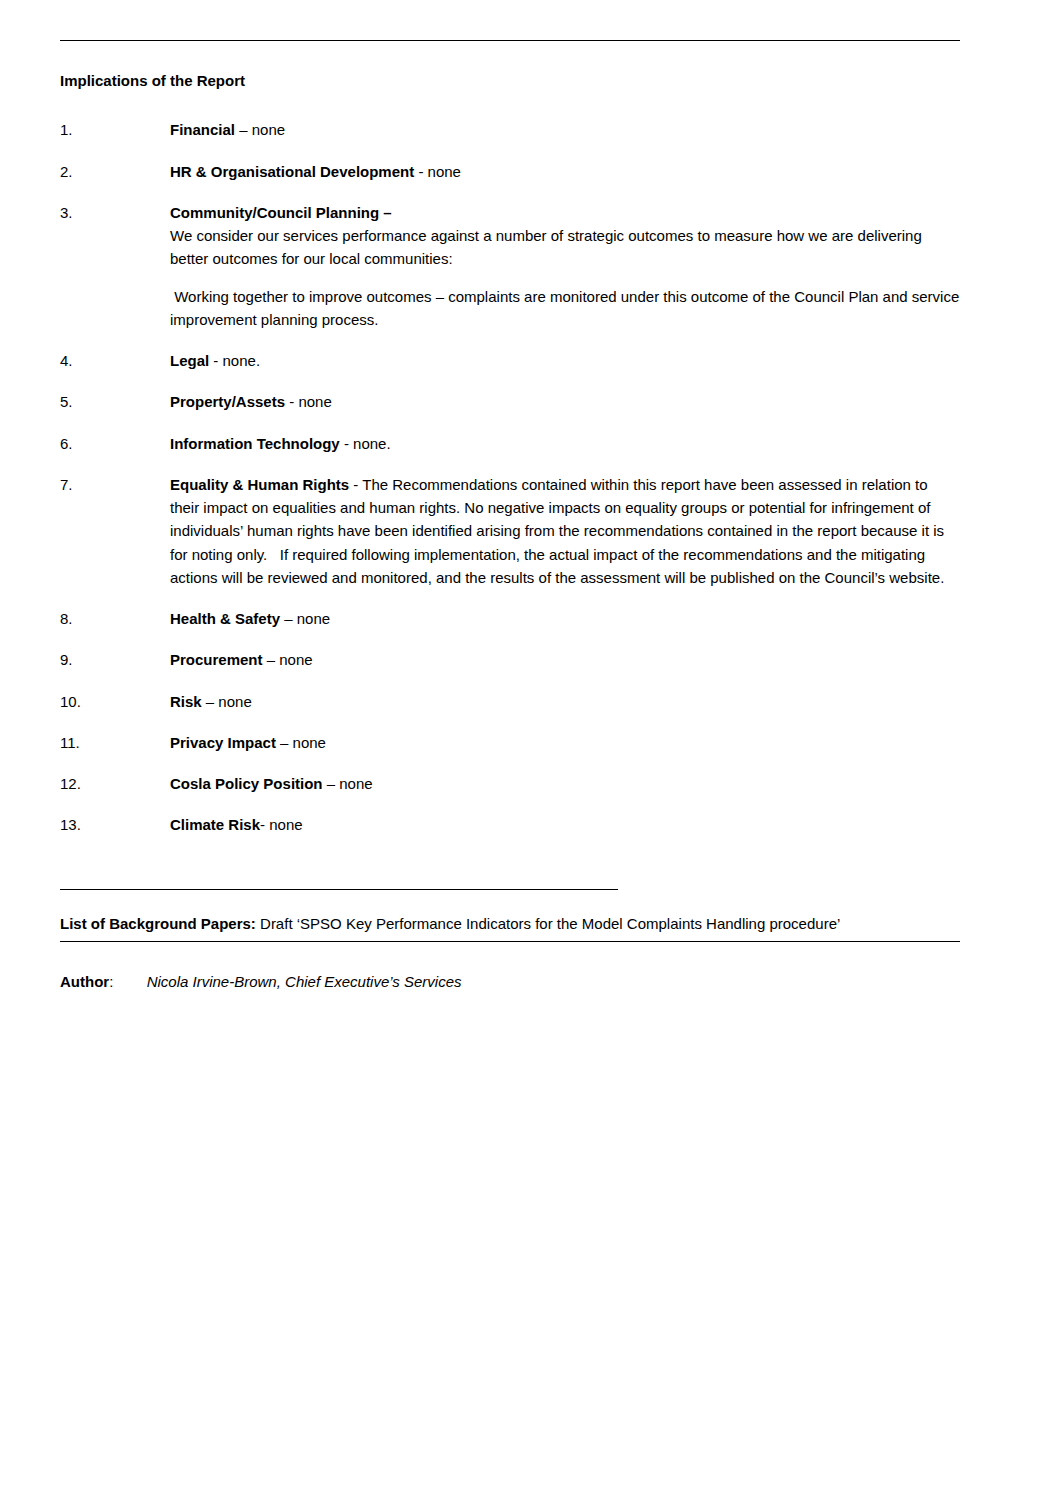Implications of the Report
| 1. | Financial – none |
| 2. | HR & Organisational Development - none |
| 3. | Community/Council Planning – We consider our services performance against a number of strategic outcomes to measure how we are delivering better outcomes for our local communities: Working together to improve outcomes – complaints are monitored under this outcome of the Council Plan and service improvement planning process. |
| 4. | Legal - none. |
| 5. | Property/Assets - none |
| 6. | Information Technology - none. |
| 7. | Equality & Human Rights - The Recommendations contained within this report have been assessed in relation to their impact on equalities and human rights. No negative impacts on equality groups or potential for infringement of individuals’ human rights have been identified arising from the recommendations contained in the report because it is for noting only. If required following implementation, the actual impact of the recommendations and the mitigating actions will be reviewed and monitored, and the results of the assessment will be published on the Council’s website. |
| 8. | Health & Safety – none |
| 9. | Procurement – none |
| 10. | Risk – none |
| 11. | Privacy Impact – none |
| 12. | Cosla Policy Position – none |
| 13. | Climate Risk - none |
List of Background Papers: Draft ‘SPSO Key Performance Indicators for the Model Complaints Handling procedure’
Author: Nicola Irvine-Brown, Chief Executive’s Services